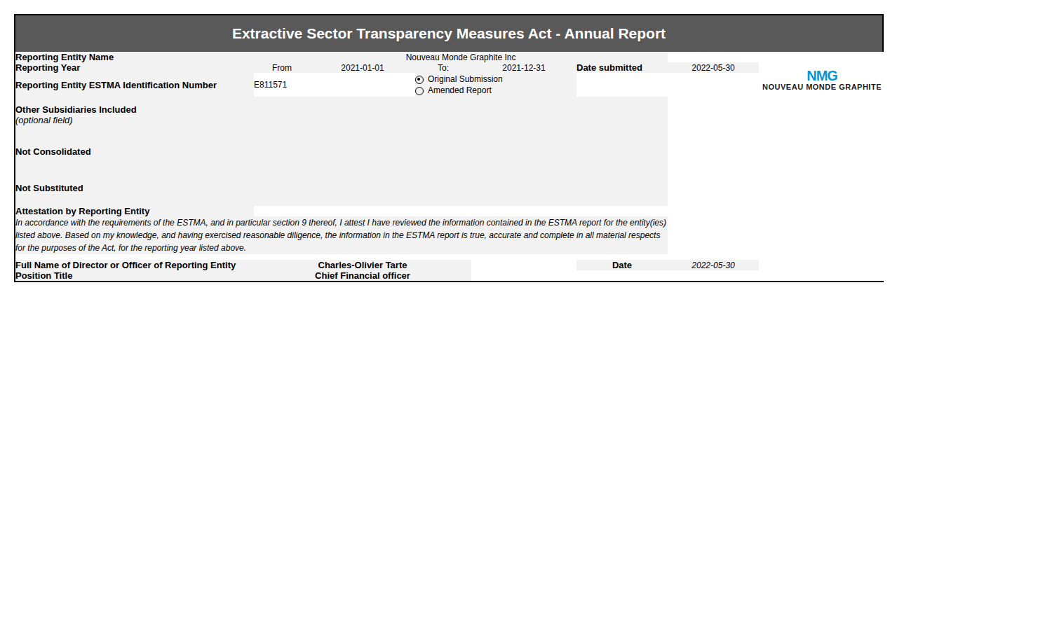Extractive Sector Transparency Measures Act - Annual Report
| Reporting Entity Name | Nouveau Monde Graphite Inc | | |
| Reporting Year | From | 2021-01-01 | To: | 2021-12-31 | Date submitted | 2022-05-30 | NMG NOUVEAU MONDE GRAPHITE |
| Reporting Entity ESTMA Identification Number | E811571 | Original Submission Amended Report | | |
| Other Subsidiaries Included (optional field) | | | |
| Not Consolidated | | | |
| Not Substituted | | | |
| Attestation by Reporting Entity | | | |
| In accordance with the requirements of the ESTMA, and in particular section 9 thereof, I attest I have reviewed the information contained in the ESTMA report for the entity(ies) listed above. Based on my knowledge, and having exercised reasonable diligence, the information in the ESTMA report is true, accurate and complete in all material respects for the purposes of the Act, for the reporting year listed above. | | |
| Full Name of Director or Officer of Reporting Entity | Charles-Olivier Tarte | | Date | 2022-05-30 | |
| Position Title | Chief Financial officer | | | | |